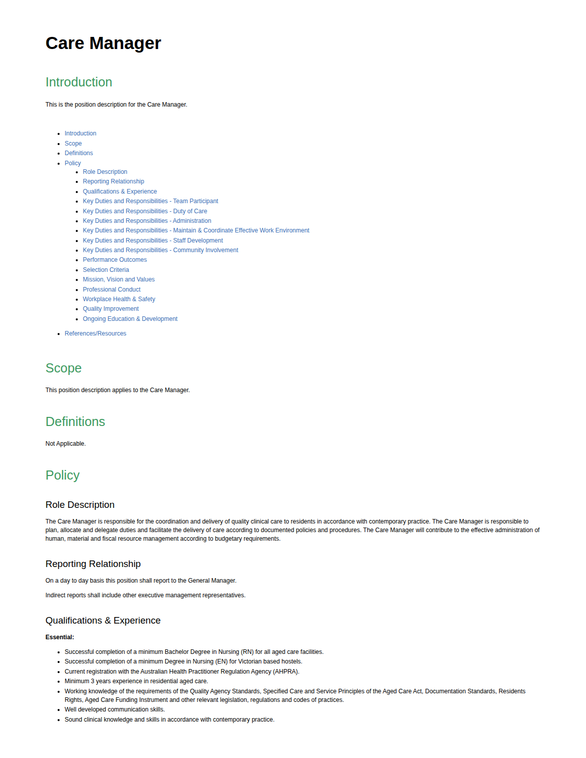Care Manager
Introduction
This is the position description for the Care Manager.
Introduction
Scope
Definitions
Policy
Role Description
Reporting Relationship
Qualifications & Experience
Key Duties and Responsibilities - Team Participant
Key Duties and Responsibilities - Duty of Care
Key Duties and Responsibilities - Administration
Key Duties and Responsibilities - Maintain & Coordinate Effective Work Environment
Key Duties and Responsibilities - Staff Development
Key Duties and Responsibilities - Community Involvement
Performance Outcomes
Selection Criteria
Mission, Vision and Values
Professional Conduct
Workplace Health & Safety
Quality Improvement
Ongoing Education & Development
References/Resources
Scope
This position description applies to the Care Manager.
Definitions
Not Applicable.
Policy
Role Description
The Care Manager is responsible for the coordination and delivery of quality clinical care to residents in accordance with contemporary practice. The Care Manager is responsible to plan, allocate and delegate duties and facilitate the delivery of care according to documented policies and procedures. The Care Manager will contribute to the effective administration of human, material and fiscal resource management according to budgetary requirements.
Reporting Relationship
On a day to day basis this position shall report to the General Manager.
Indirect reports shall include other executive management representatives.
Qualifications & Experience
Essential:
Successful completion of a minimum Bachelor Degree in Nursing (RN) for all aged care facilities.
Successful completion of a minimum Degree in Nursing (EN) for Victorian based hostels.
Current registration with the Australian Health Practitioner Regulation Agency (AHPRA).
Minimum 3 years experience in residential aged care.
Working knowledge of the requirements of the Quality Agency Standards, Specified Care and Service Principles of the Aged Care Act, Documentation Standards, Residents Rights, Aged Care Funding Instrument and other relevant legislation, regulations and codes of practices.
Well developed communication skills.
Sound clinical knowledge and skills in accordance with contemporary practice.